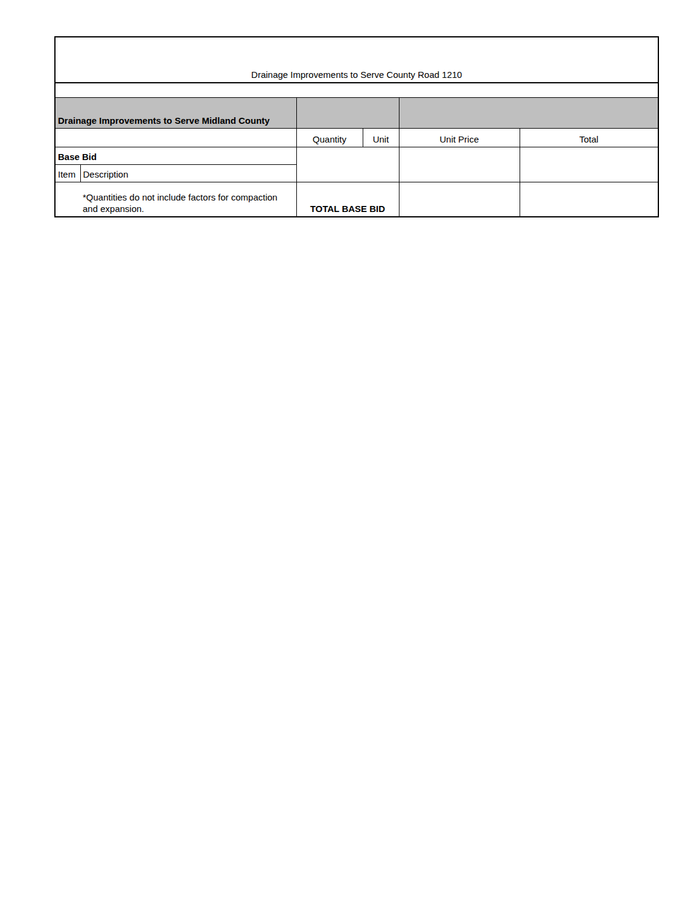| Drainage Improvements to Serve County Road 1210 |
| Drainage Improvements to Serve Midland County | | |
| | | Quantity | Unit | Unit Price | Total |
| Base Bid | | | |
| Item | Description | | | |
| | *Quantities do not include factors for compaction and expansion. | TOTAL BASE BID | | |